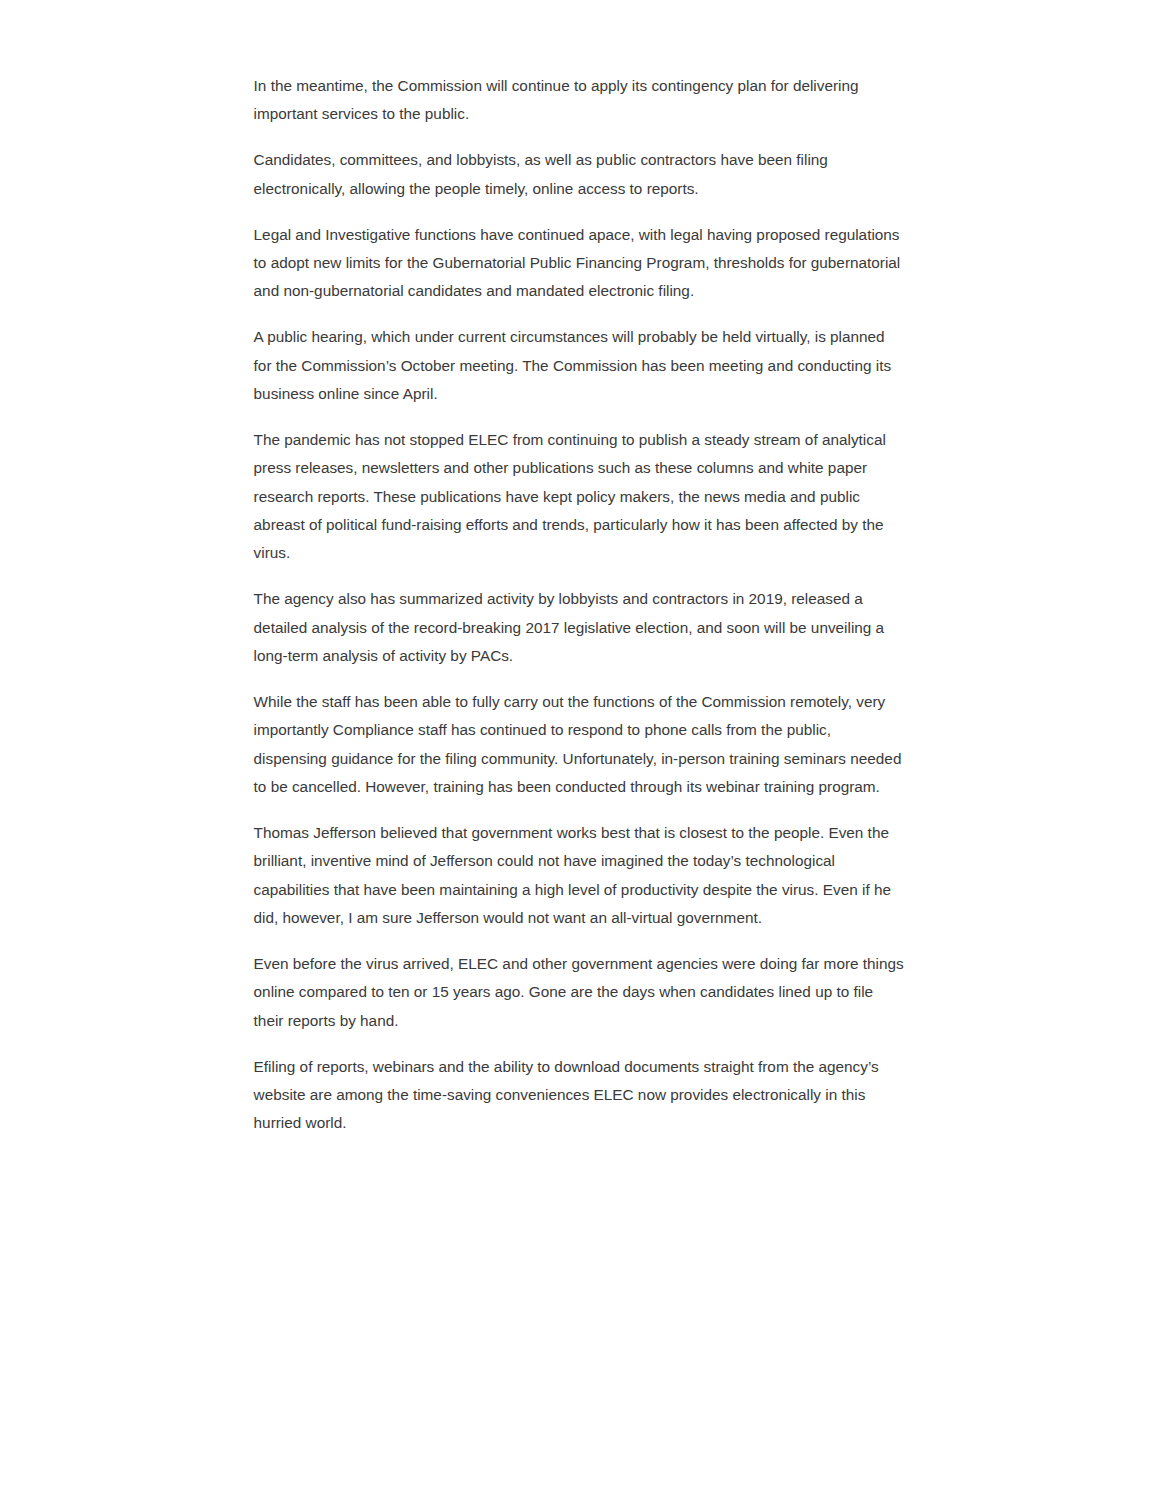In the meantime, the Commission will continue to apply its contingency plan for delivering important services to the public.
Candidates, committees, and lobbyists, as well as public contractors have been filing electronically, allowing the people timely, online access to reports.
Legal and Investigative functions have continued apace, with legal having proposed regulations to adopt new limits for the Gubernatorial Public Financing Program, thresholds for gubernatorial and non-gubernatorial candidates and mandated electronic filing.
A public hearing, which under current circumstances will probably be held virtually, is planned for the Commission’s October meeting. The Commission has been meeting and conducting its business online since April.
The pandemic has not stopped ELEC from continuing to publish a steady stream of analytical press releases, newsletters and other publications such as these columns and white paper research reports. These publications have kept policy makers, the news media and public abreast of political fund-raising efforts and trends, particularly how it has been affected by the virus.
The agency also has summarized activity by lobbyists and contractors in 2019, released a detailed analysis of the record-breaking 2017 legislative election, and soon will be unveiling a long-term analysis of activity by PACs.
While the staff has been able to fully carry out the functions of the Commission remotely, very importantly Compliance staff has continued to respond to phone calls from the public, dispensing guidance for the filing community. Unfortunately, in-person training seminars needed to be cancelled. However, training has been conducted through its webinar training program.
Thomas Jefferson believed that government works best that is closest to the people. Even the brilliant, inventive mind of Jefferson could not have imagined the today’s technological capabilities that have been maintaining a high level of productivity despite the virus. Even if he did, however, I am sure Jefferson would not want an all-virtual government.
Even before the virus arrived, ELEC and other government agencies were doing far more things online compared to ten or 15 years ago. Gone are the days when candidates lined up to file their reports by hand.
Efiling of reports, webinars and the ability to download documents straight from the agency’s website are among the time-saving conveniences ELEC now provides electronically in this hurried world.